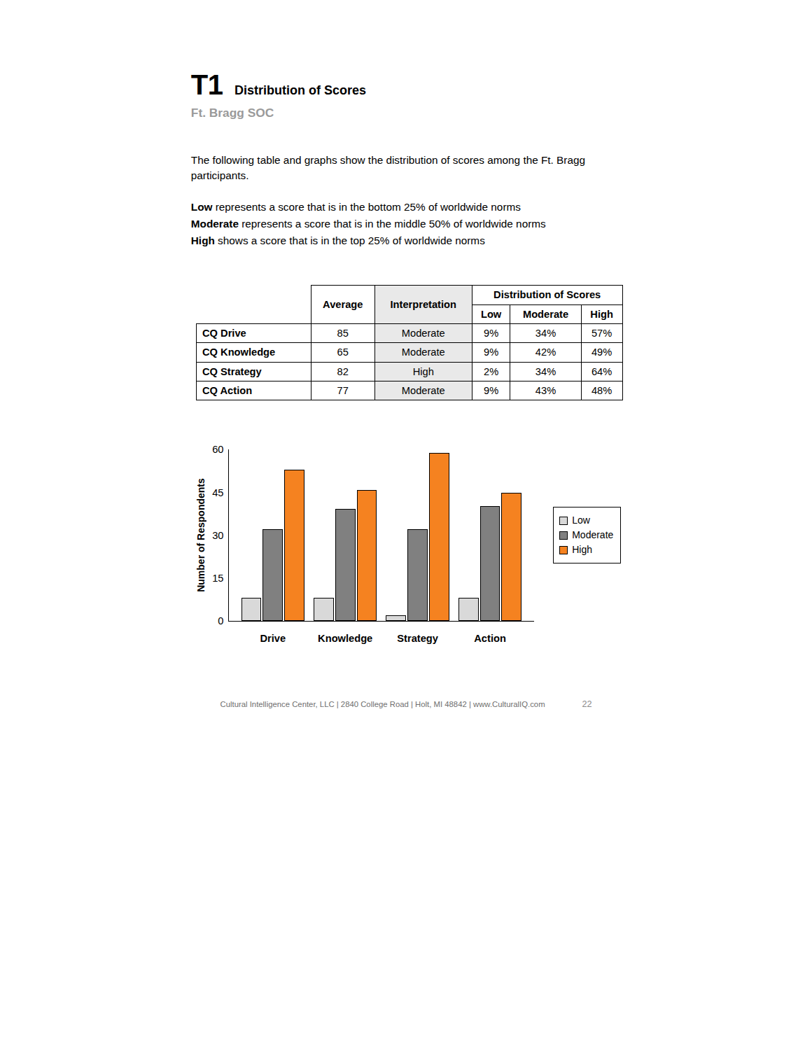T1 Distribution of Scores
Ft. Bragg SOC
The following table and graphs show the distribution of scores among the Ft. Bragg participants.
Low represents a score that is in the bottom 25% of worldwide norms
Moderate represents a score that is in the middle 50% of worldwide norms
High shows a score that is in the top 25% of worldwide norms
| | Average | Interpretation | Distribution of Scores |
| | Low | Moderate | High |
| CQ Drive | 85 | Moderate | 9% | 34% | 57% |
| CQ Knowledge | 65 | Moderate | 9% | 42% | 49% |
| CQ Strategy | 82 | High | 2% | 34% | 64% |
| CQ Action | 77 | Moderate | 9% | 43% | 48% |
Number of Respondents
60 45 30 15 0
Drive Knowledge Strategy Action
Low
Moderate
High
Cultural Intelligence Center, LLC | 2840 College Road | Holt, MI 48842 | www.CulturalIQ.com
22